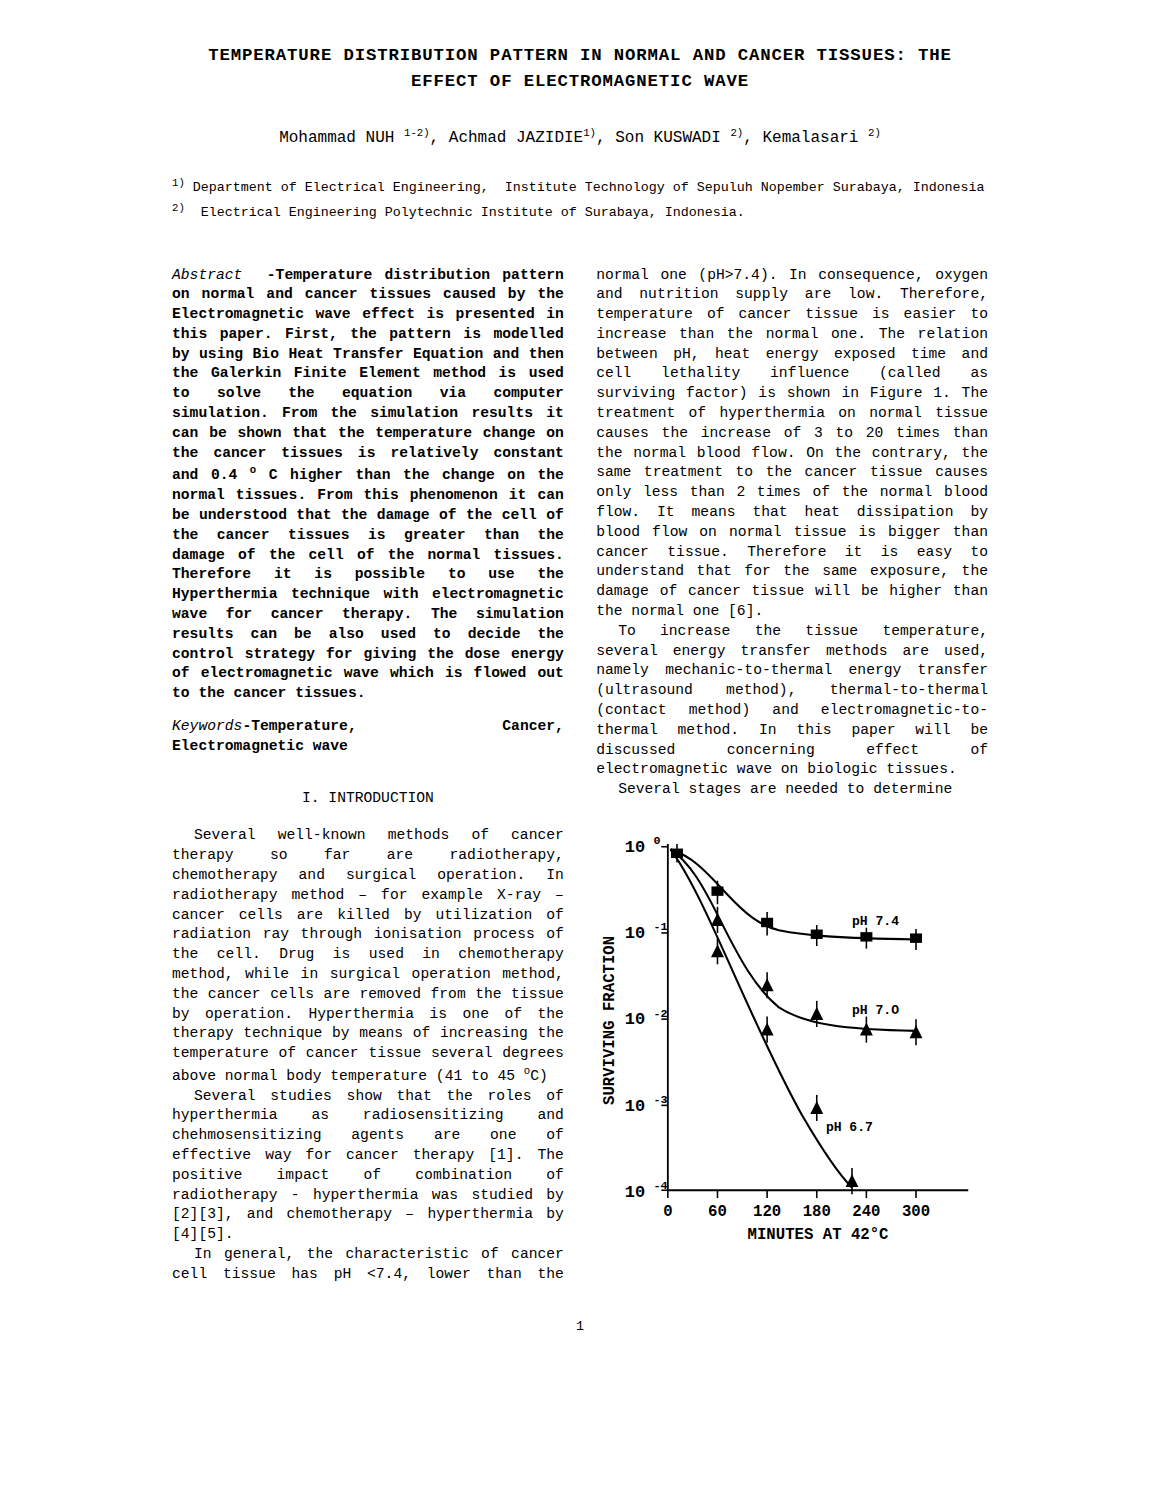TEMPERATURE DISTRIBUTION PATTERN IN NORMAL AND CANCER TISSUES: THE EFFECT OF ELECTROMAGNETIC WAVE
Mohammad NUH 1-2), Achmad JAZIDIE1), Son KUSWADI 2), Kemalasari 2)
1) Department of Electrical Engineering, Institute Technology of Sepuluh Nopember Surabaya, Indonesia
2) Electrical Engineering Polytechnic Institute of Surabaya, Indonesia.
Abstract -Temperature distribution pattern on normal and cancer tissues caused by the Electromagnetic wave effect is presented in this paper. First, the pattern is modelled by using Bio Heat Transfer Equation and then the Galerkin Finite Element method is used to solve the equation via computer simulation. From the simulation results it can be shown that the temperature change on the cancer tissues is relatively constant and 0.4 o C higher than the change on the normal tissues. From this phenomenon it can be understood that the damage of the cell of the cancer tissues is greater than the damage of the cell of the normal tissues. Therefore it is possible to use the Hyperthermia technique with electromagnetic wave for cancer therapy. The simulation results can be also used to decide the control strategy for giving the dose energy of electromagnetic wave which is flowed out to the cancer tissues.
Keywords-Temperature, Cancer, Electromagnetic wave
I. INTRODUCTION
Several well-known methods of cancer therapy so far are radiotherapy, chemotherapy and surgical operation. In radiotherapy method – for example X-ray – cancer cells are killed by utilization of radiation ray through ionisation process of the cell. Drug is used in chemotherapy method, while in surgical operation method, the cancer cells are removed from the tissue by operation. Hyperthermia is one of the therapy technique by means of increasing the temperature of cancer tissue several degrees above normal body temperature (41 to 45 oC)
Several studies show that the roles of hyperthermia as radiosensitizing and chehmosensitizing agents are one of effective way for cancer therapy [1]. The positive impact of combination of radiotherapy - hyperthermia was studied by [2][3], and chemotherapy – hyperthermia by [4][5].
In general, the characteristic of cancer cell tissue has pH <7.4, lower than the normal one (pH>7.4). In consequence, oxygen and nutrition supply are low. Therefore, temperature of cancer tissue is easier to increase than the normal one. The relation between pH, heat energy exposed time and cell lethality influence (called as surviving factor) is shown in Figure 1. The treatment of hyperthermia on normal tissue causes the increase of 3 to 20 times than the normal blood flow. On the contrary, the same treatment to the cancer tissue causes only less than 2 times of the normal blood flow. It means that heat dissipation by blood flow on normal tissue is bigger than cancer tissue. Therefore it is easy to understand that for the same exposure, the damage of cancer tissue will be higher than the normal one [6].
To increase the tissue temperature, several energy transfer methods are used, namely mechanic-to-thermal energy transfer (ultrasound method), thermal-to-thermal (contact method) and electromagnetic-to-thermal method. In this paper will be discussed concerning effect of electromagnetic wave on biologic tissues.
Several stages are needed to determine
100 10-1 10-2 10-3 10-4 0 60 120 180 240 300 MINUTES AT 42°C SURVIVING FRACTION pH 7.4 pH 7.O pH 6.7
1